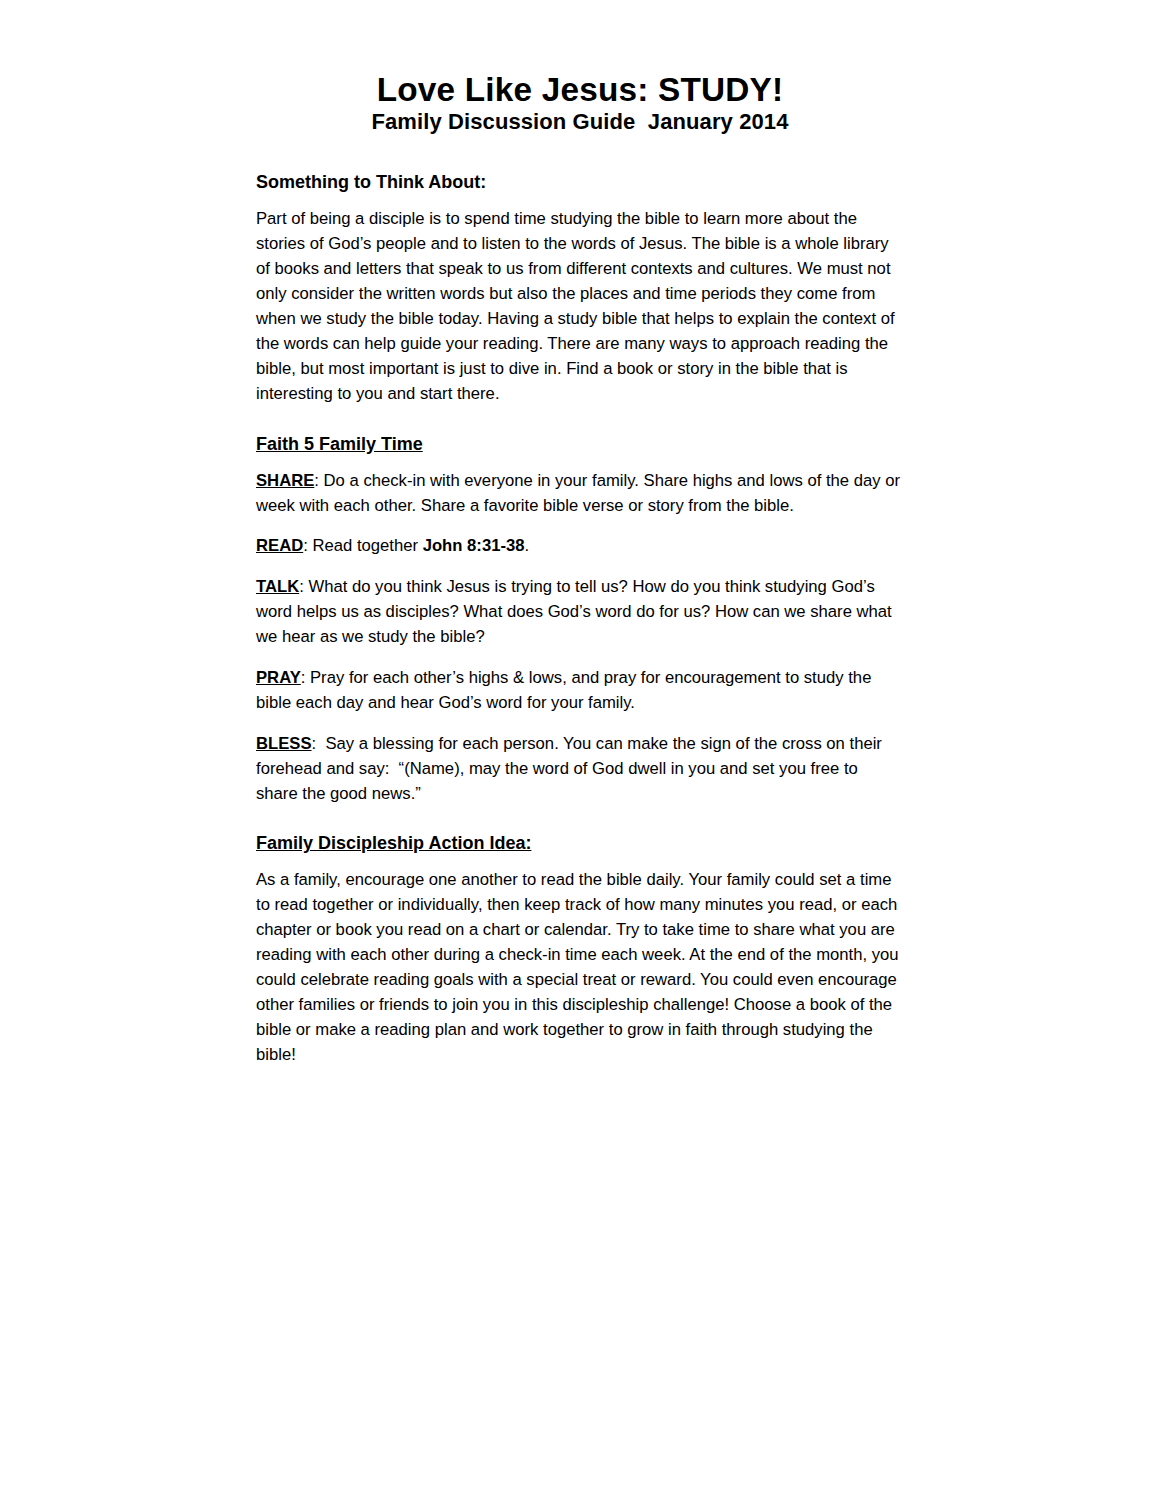Love Like Jesus: STUDY!
Family Discussion Guide January 2014
Something to Think About:
Part of being a disciple is to spend time studying the bible to learn more about the stories of God’s people and to listen to the words of Jesus. The bible is a whole library of books and letters that speak to us from different contexts and cultures. We must not only consider the written words but also the places and time periods they come from when we study the bible today. Having a study bible that helps to explain the context of the words can help guide your reading. There are many ways to approach reading the bible, but most important is just to dive in. Find a book or story in the bible that is interesting to you and start there.
Faith 5 Family Time
SHARE: Do a check-in with everyone in your family. Share highs and lows of the day or week with each other. Share a favorite bible verse or story from the bible.
READ: Read together John 8:31-38.
TALK: What do you think Jesus is trying to tell us? How do you think studying God’s word helps us as disciples? What does God’s word do for us? How can we share what we hear as we study the bible?
PRAY: Pray for each other’s highs & lows, and pray for encouragement to study the bible each day and hear God’s word for your family.
BLESS: Say a blessing for each person. You can make the sign of the cross on their forehead and say: “(Name), may the word of God dwell in you and set you free to share the good news.”
Family Discipleship Action Idea:
As a family, encourage one another to read the bible daily. Your family could set a time to read together or individually, then keep track of how many minutes you read, or each chapter or book you read on a chart or calendar. Try to take time to share what you are reading with each other during a check-in time each week. At the end of the month, you could celebrate reading goals with a special treat or reward. You could even encourage other families or friends to join you in this discipleship challenge! Choose a book of the bible or make a reading plan and work together to grow in faith through studying the bible!